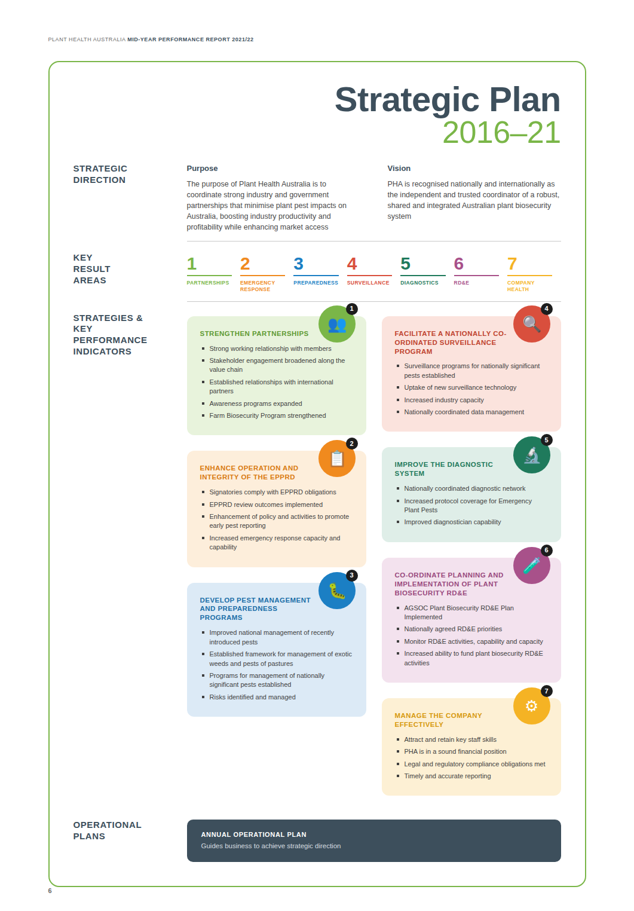Plant Health Australia Mid-Year Performance Report 2021/22
Strategic Plan2016–21
Strategic
Direction
Purpose
The purpose of Plant Health Australia is to coordinate strong industry and government partnerships that minimise plant pest impacts on Australia, boosting industry productivity and profitability while enhancing market access
Vision
PHA is recognised nationally and internationally as the independent and trusted coordinator of a robust, shared and integrated Australian plant biosecurity system
Key
Result
Areas
1
Partnerships
2
Emergency
Response
3
Preparedness
4
Surveillance
5
Diagnostics
6
RD&E
7
Company Health
Strategies &
Key
Performance
Indicators
👥 1
Strengthen Partnerships
Strong working relationship with members
Stakeholder engagement broadened along the value chain
Established relationships with international partners
Awareness programs expanded
Farm Biosecurity Program strengthened
📋 2
Enhance Operation and Integrity of the EPPRD
Signatories comply with EPPRD obligations
EPPRD review outcomes implemented
Enhancement of policy and activities to promote early pest reporting
Increased emergency response capacity and capability
🐛 3
Develop Pest Management and Preparedness Programs
Improved national management of recently introduced pests
Established framework for management of exotic weeds and pests of pastures
Programs for management of nationally significant pests established
Risks identified and managed
🔍 4
Facilitate a Nationally Co-ordinated Surveillance Program
Surveillance programs for nationally significant pests established
Uptake of new surveillance technology
Increased industry capacity
Nationally coordinated data management
🔬 5
Improve the Diagnostic System
Nationally coordinated diagnostic network
Increased protocol coverage for Emergency Plant Pests
Improved diagnostician capability
🧪 6
Co-ordinate Planning and Implementation of Plant Biosecurity RD&E
AGSOC Plant Biosecurity RD&E Plan Implemented
Nationally agreed RD&E priorities
Monitor RD&E activities, capability and capacity
Increased ability to fund plant biosecurity RD&E activities
⚙ 7
Manage the Company Effectively
Attract and retain key staff skills
PHA is in a sound financial position
Legal and regulatory compliance obligations met
Timely and accurate reporting
Operational
Plans
Annual Operational Plan
Guides business to achieve strategic direction
6